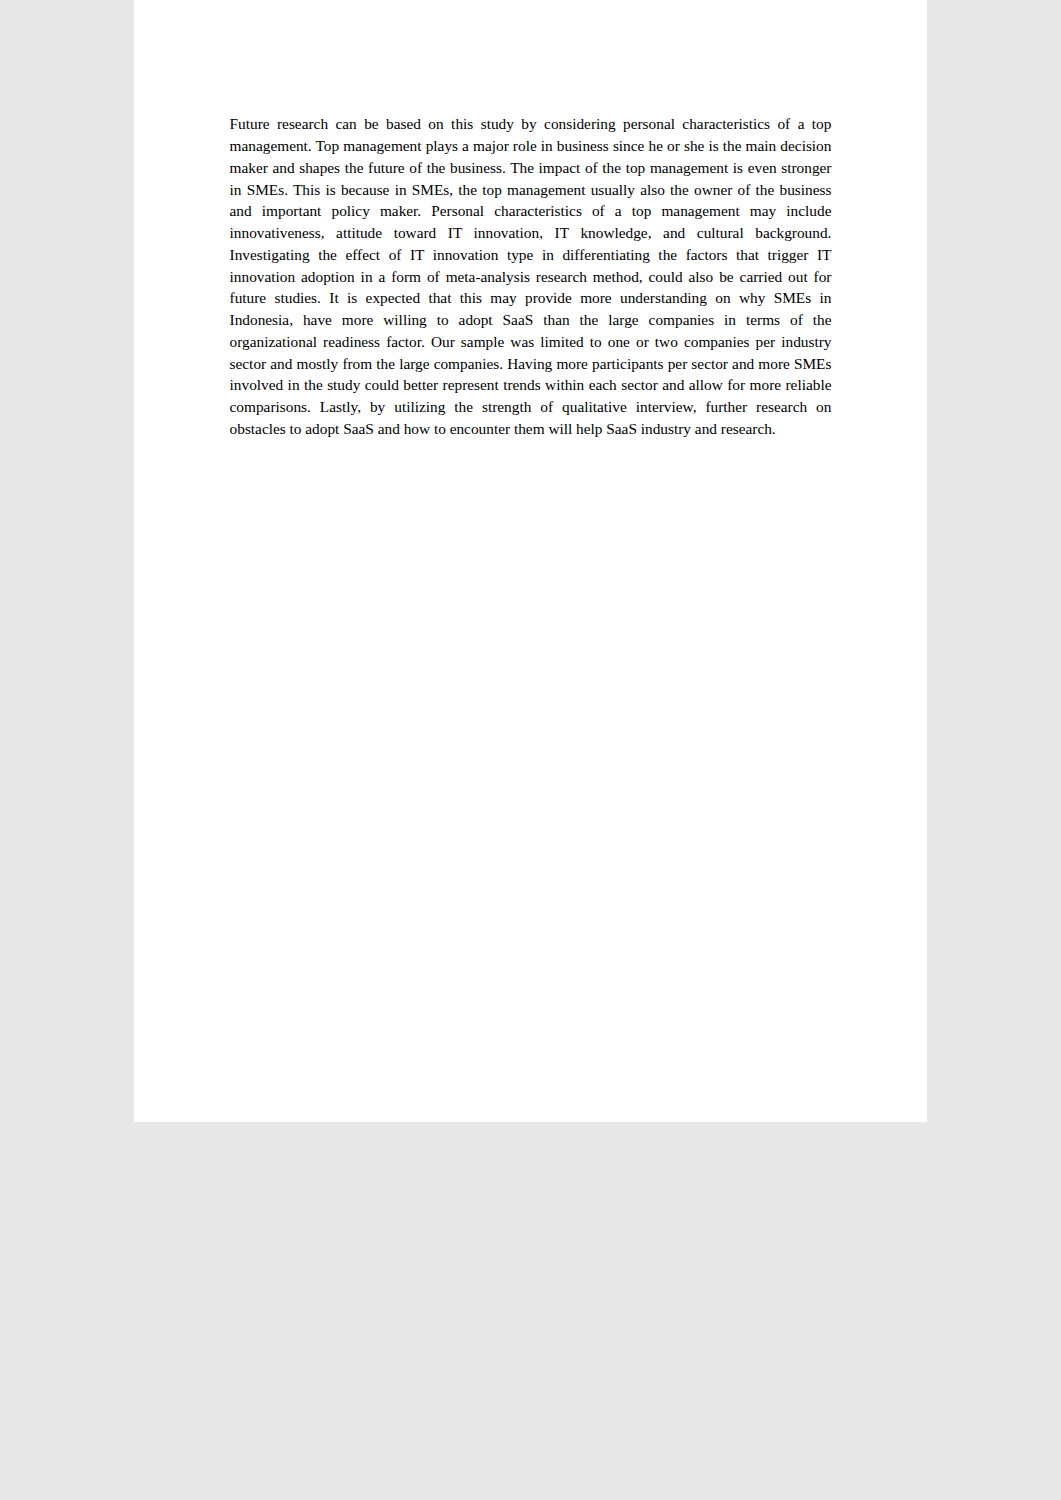Future research can be based on this study by considering personal characteristics of a top management. Top management plays a major role in business since he or she is the main decision maker and shapes the future of the business. The impact of the top management is even stronger in SMEs. This is because in SMEs, the top management usually also the owner of the business and important policy maker. Personal characteristics of a top management may include innovativeness, attitude toward IT innovation, IT knowledge, and cultural background. Investigating the effect of IT innovation type in differentiating the factors that trigger IT innovation adoption in a form of meta-analysis research method, could also be carried out for future studies. It is expected that this may provide more understanding on why SMEs in Indonesia, have more willing to adopt SaaS than the large companies in terms of the organizational readiness factor. Our sample was limited to one or two companies per industry sector and mostly from the large companies. Having more participants per sector and more SMEs involved in the study could better represent trends within each sector and allow for more reliable comparisons. Lastly, by utilizing the strength of qualitative interview, further research on obstacles to adopt SaaS and how to encounter them will help SaaS industry and research.